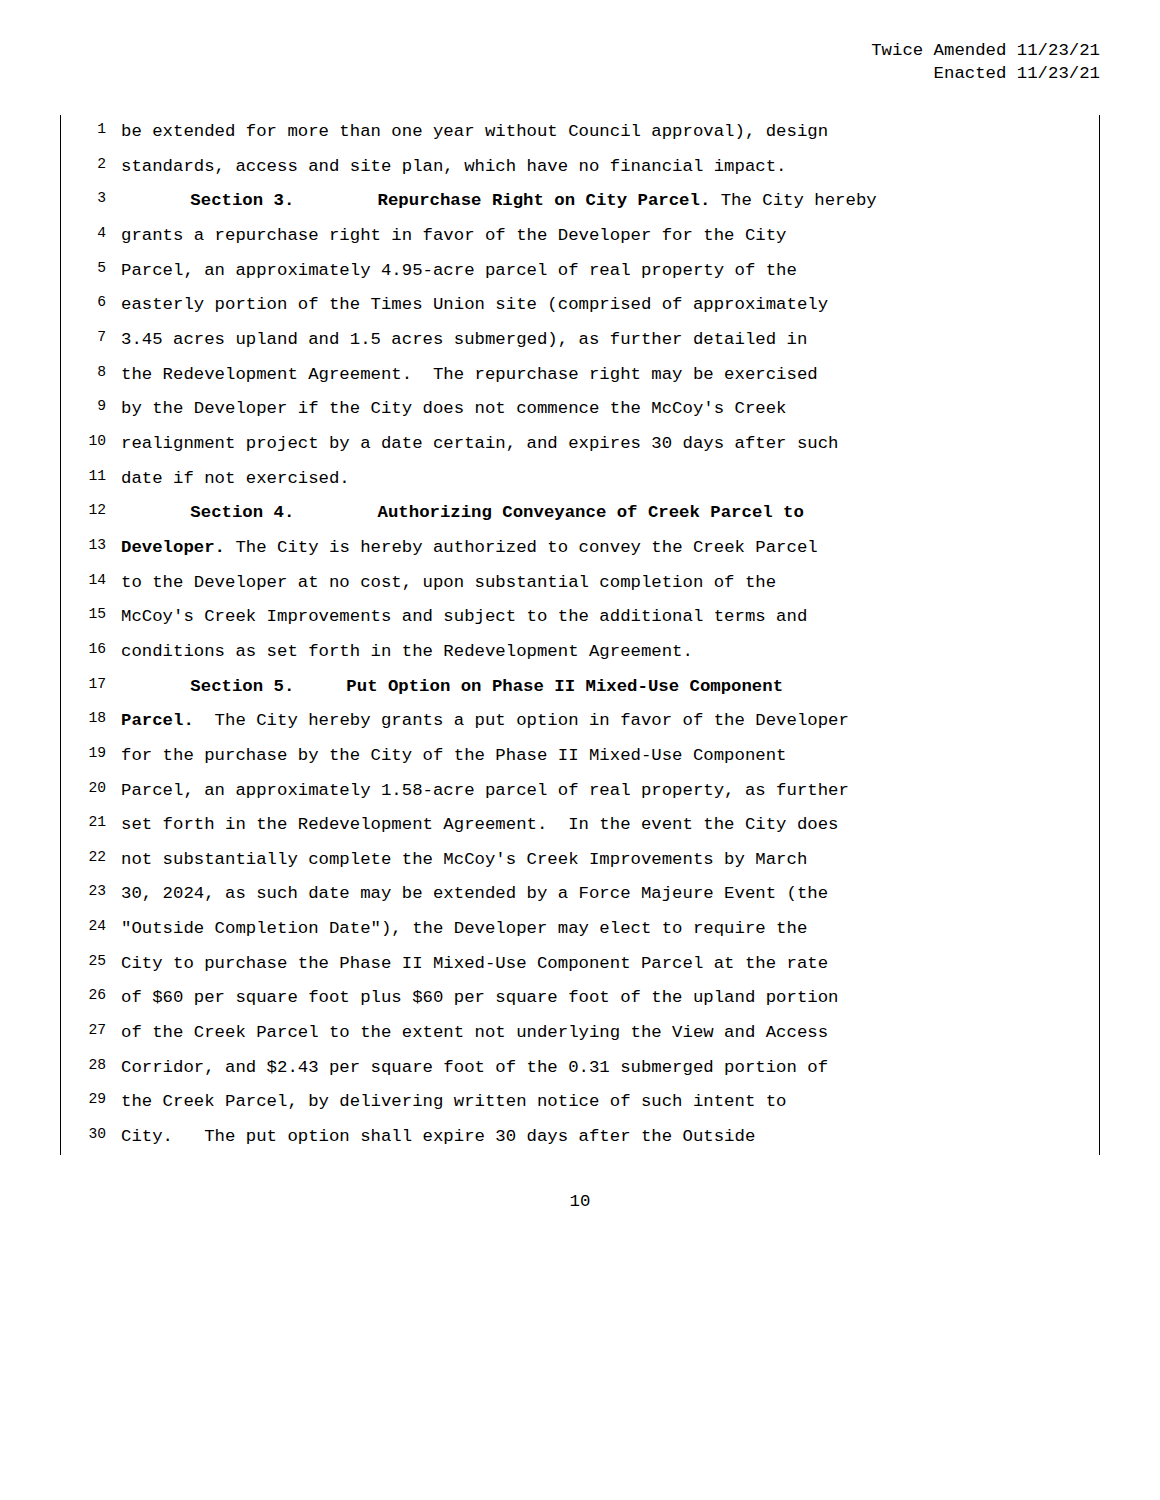Twice Amended 11/23/21
Enacted 11/23/21
be extended for more than one year without Council approval), design
standards, access and site plan, which have no financial impact.
Section 3. Repurchase Right on City Parcel. The City hereby
grants a repurchase right in favor of the Developer for the City
Parcel, an approximately 4.95-acre parcel of real property of the
easterly portion of the Times Union site (comprised of approximately
3.45 acres upland and 1.5 acres submerged), as further detailed in
the Redevelopment Agreement. The repurchase right may be exercised
by the Developer if the City does not commence the McCoy's Creek
realignment project by a date certain, and expires 30 days after such
date if not exercised.
Section 4. Authorizing Conveyance of Creek Parcel to
Developer. The City is hereby authorized to convey the Creek Parcel
to the Developer at no cost, upon substantial completion of the
McCoy's Creek Improvements and subject to the additional terms and
conditions as set forth in the Redevelopment Agreement.
Section 5. Put Option on Phase II Mixed-Use Component
Parcel. The City hereby grants a put option in favor of the Developer
for the purchase by the City of the Phase II Mixed-Use Component
Parcel, an approximately 1.58-acre parcel of real property, as further
set forth in the Redevelopment Agreement. In the event the City does
not substantially complete the McCoy's Creek Improvements by March
30, 2024, as such date may be extended by a Force Majeure Event (the
"Outside Completion Date"), the Developer may elect to require the
City to purchase the Phase II Mixed-Use Component Parcel at the rate
of $60 per square foot plus $60 per square foot of the upland portion
of the Creek Parcel to the extent not underlying the View and Access
Corridor, and $2.43 per square foot of the 0.31 submerged portion of
the Creek Parcel, by delivering written notice of such intent to
City. The put option shall expire 30 days after the Outside
10